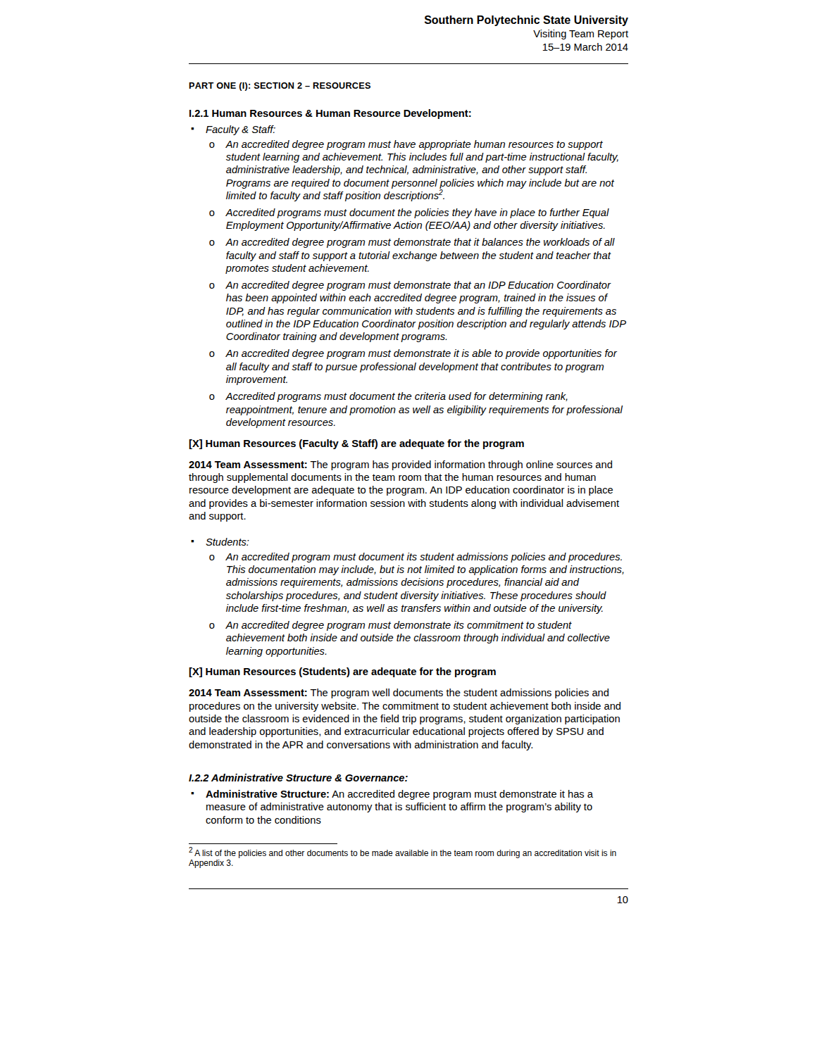Southern Polytechnic State University
Visiting Team Report
15–19 March 2014
PART ONE (I): SECTION 2 – RESOURCES
I.2.1 Human Resources & Human Resource Development:
Faculty & Staff:
An accredited degree program must have appropriate human resources to support student learning and achievement. This includes full and part-time instructional faculty, administrative leadership, and technical, administrative, and other support staff. Programs are required to document personnel policies which may include but are not limited to faculty and staff position descriptions2.
Accredited programs must document the policies they have in place to further Equal Employment Opportunity/Affirmative Action (EEO/AA) and other diversity initiatives.
An accredited degree program must demonstrate that it balances the workloads of all faculty and staff to support a tutorial exchange between the student and teacher that promotes student achievement.
An accredited degree program must demonstrate that an IDP Education Coordinator has been appointed within each accredited degree program, trained in the issues of IDP, and has regular communication with students and is fulfilling the requirements as outlined in the IDP Education Coordinator position description and regularly attends IDP Coordinator training and development programs.
An accredited degree program must demonstrate it is able to provide opportunities for all faculty and staff to pursue professional development that contributes to program improvement.
Accredited programs must document the criteria used for determining rank, reappointment, tenure and promotion as well as eligibility requirements for professional development resources.
[X] Human Resources (Faculty & Staff) are adequate for the program
2014 Team Assessment: The program has provided information through online sources and through supplemental documents in the team room that the human resources and human resource development are adequate to the program. An IDP education coordinator is in place and provides a bi-semester information session with students along with individual advisement and support.
Students:
An accredited program must document its student admissions policies and procedures. This documentation may include, but is not limited to application forms and instructions, admissions requirements, admissions decisions procedures, financial aid and scholarships procedures, and student diversity initiatives. These procedures should include first-time freshman, as well as transfers within and outside of the university.
An accredited degree program must demonstrate its commitment to student achievement both inside and outside the classroom through individual and collective learning opportunities.
[X] Human Resources (Students) are adequate for the program
2014 Team Assessment: The program well documents the student admissions policies and procedures on the university website. The commitment to student achievement both inside and outside the classroom is evidenced in the field trip programs, student organization participation and leadership opportunities, and extracurricular educational projects offered by SPSU and demonstrated in the APR and conversations with administration and faculty.
I.2.2 Administrative Structure & Governance:
Administrative Structure: An accredited degree program must demonstrate it has a measure of administrative autonomy that is sufficient to affirm the program’s ability to conform to the conditions
2 A list of the policies and other documents to be made available in the team room during an accreditation visit is in Appendix 3.
10